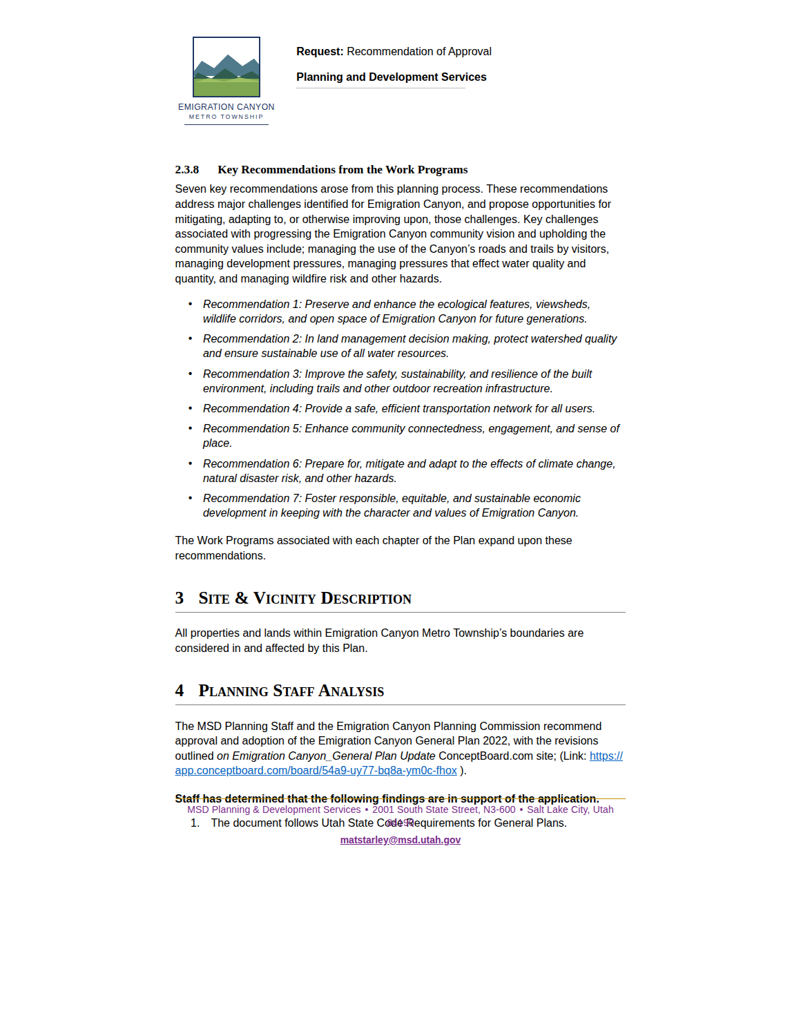EMIGRATION CANYON
METRO TOWNSHIP
Request: Recommendation of Approval
Planning and Development Services
2.3.8 Key Recommendations from the Work Programs
Seven key recommendations arose from this planning process. These recommendations address major challenges identified for Emigration Canyon, and propose opportunities for mitigating, adapting to, or otherwise improving upon, those challenges. Key challenges associated with progressing the Emigration Canyon community vision and upholding the community values include; managing the use of the Canyon’s roads and trails by visitors, managing development pressures, managing pressures that effect water quality and quantity, and managing wildfire risk and other hazards.
Recommendation 1: Preserve and enhance the ecological features, viewsheds, wildlife corridors, and open space of Emigration Canyon for future generations.
Recommendation 2: In land management decision making, protect watershed quality and ensure sustainable use of all water resources.
Recommendation 3: Improve the safety, sustainability, and resilience of the built environment, including trails and other outdoor recreation infrastructure.
Recommendation 4: Provide a safe, efficient transportation network for all users.
Recommendation 5: Enhance community connectedness, engagement, and sense of place.
Recommendation 6: Prepare for, mitigate and adapt to the effects of climate change, natural disaster risk, and other hazards.
Recommendation 7: Foster responsible, equitable, and sustainable economic development in keeping with the character and values of Emigration Canyon.
The Work Programs associated with each chapter of the Plan expand upon these recommendations.
3 Site & Vicinity Description
All properties and lands within Emigration Canyon Metro Township’s boundaries are considered in and affected by this Plan.
4 Planning Staff Analysis
The MSD Planning Staff and the Emigration Canyon Planning Commission recommend approval and adoption of the Emigration Canyon General Plan 2022, with the revisions outlined on Emigration Canyon_General Plan Update ConceptBoard.com site; (Link: https://app.conceptboard.com/board/54a9-uy77-bq8a-ym0c-fhox ).
Staff has determined that the following findings are in support of the application.
The document follows Utah State Code Requirements for General Plans.
MSD Planning & Development Services•2001 South State Street, N3-600•Salt Lake City, Utah 84190
matstarley@msd.utah.gov